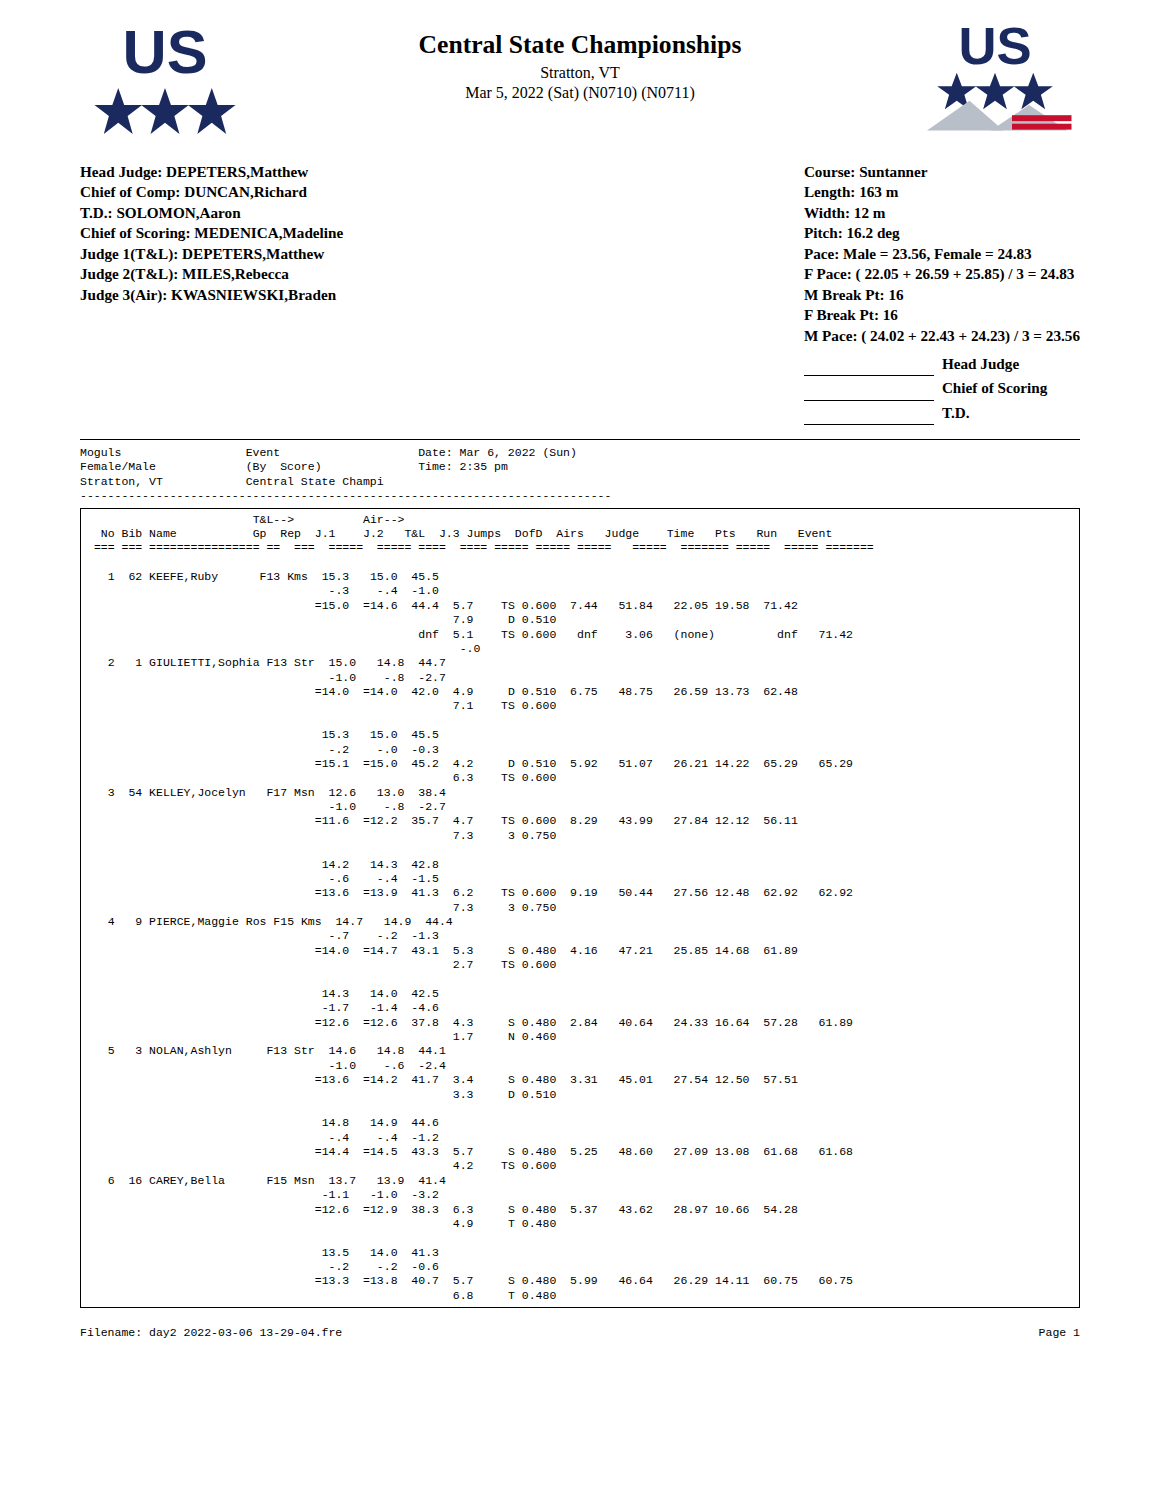US
Central State Championships
Stratton, VT
Mar 5, 2022 (Sat) (N0710) (N0711)
US
Head Judge: DEPETERS,Matthew
Chief of Comp: DUNCAN,Richard
T.D.: SOLOMON,Aaron
Chief of Scoring: MEDENICA,Madeline
Judge 1(T&L): DEPETERS,Matthew
Judge 2(T&L): MILES,Rebecca
Judge 3(Air): KWASNIEWSKI,Braden
Course: Suntanner
Length: 163 m
Width: 12 m
Pitch: 16.2 deg
Pace: Male = 23.56, Female = 24.83
F Pace: ( 22.05 + 26.59 + 25.85) / 3 = 24.83
M Break Pt: 16
F Break Pt: 16
M Pace: ( 24.02 + 22.43 + 24.23) / 3 = 23.56
Head Judge
Chief of Scoring
T.D.
Moguls                  Event                    Date: Mar 6, 2022 (Sun)
Female/Male             (By  Score)              Time: 2:35 pm
Stratton, VT            Central State Champi
-----------------------------------------------------------------------------
                        T&L-->          Air-->
  No Bib Name           Gp  Rep  J.1    J.2   T&L  J.3 Jumps  DofD  Airs   Judge    Time   Pts   Run   Event
 === === ================ ==  ===  =====  ===== ====  ==== ===== ===== =====   =====  ======= =====  ===== =======

   1  62 KEEFE,Ruby      F13 Kms  15.3   15.0  45.5
                                   -.3    -.4  -1.0
                                 =15.0  =14.6  44.4  5.7    TS 0.600  7.44   51.84   22.05 19.58  71.42
                                                     7.9     D 0.510
                                                dnf  5.1    TS 0.600   dnf    3.06   (none)         dnf   71.42
                                                      -.0
   2   1 GIULIETTI,Sophia F13 Str  15.0   14.8  44.7
                                   -1.0    -.8  -2.7
                                 =14.0  =14.0  42.0  4.9     D 0.510  6.75   48.75   26.59 13.73  62.48
                                                     7.1    TS 0.600

                                  15.3   15.0  45.5
                                   -.2    -.0  -0.3
                                 =15.1  =15.0  45.2  4.2     D 0.510  5.92   51.07   26.21 14.22  65.29   65.29
                                                     6.3    TS 0.600
   3  54 KELLEY,Jocelyn   F17 Msn  12.6   13.0  38.4
                                   -1.0    -.8  -2.7
                                 =11.6  =12.2  35.7  4.7    TS 0.600  8.29   43.99   27.84 12.12  56.11
                                                     7.3     3 0.750

                                  14.2   14.3  42.8
                                   -.6    -.4  -1.5
                                 =13.6  =13.9  41.3  6.2    TS 0.600  9.19   50.44   27.56 12.48  62.92   62.92
                                                     7.3     3 0.750
   4   9 PIERCE,Maggie Ros F15 Kms  14.7   14.9  44.4
                                   -.7    -.2  -1.3
                                 =14.0  =14.7  43.1  5.3     S 0.480  4.16   47.21   25.85 14.68  61.89
                                                     2.7    TS 0.600

                                  14.3   14.0  42.5
                                  -1.7   -1.4  -4.6
                                 =12.6  =12.6  37.8  4.3     S 0.480  2.84   40.64   24.33 16.64  57.28   61.89
                                                     1.7     N 0.460
   5   3 NOLAN,Ashlyn     F13 Str  14.6   14.8  44.1
                                   -1.0    -.6  -2.4
                                 =13.6  =14.2  41.7  3.4     S 0.480  3.31   45.01   27.54 12.50  57.51
                                                     3.3     D 0.510

                                  14.8   14.9  44.6
                                   -.4    -.4  -1.2
                                 =14.4  =14.5  43.3  5.7     S 0.480  5.25   48.60   27.09 13.08  61.68   61.68
                                                     4.2    TS 0.600
   6  16 CAREY,Bella      F15 Msn  13.7   13.9  41.4
                                  -1.1   -1.0  -3.2
                                 =12.6  =12.9  38.3  6.3     S 0.480  5.37   43.62   28.97 10.66  54.28
                                                     4.9     T 0.480

                                  13.5   14.0  41.3
                                   -.2    -.2  -0.6
                                 =13.3  =13.8  40.7  5.7     S 0.480  5.99   46.64   26.29 14.11  60.75   60.75
                                                     6.8     T 0.480
Filename: day2 2022-03-06 13-29-04.fre
Page 1